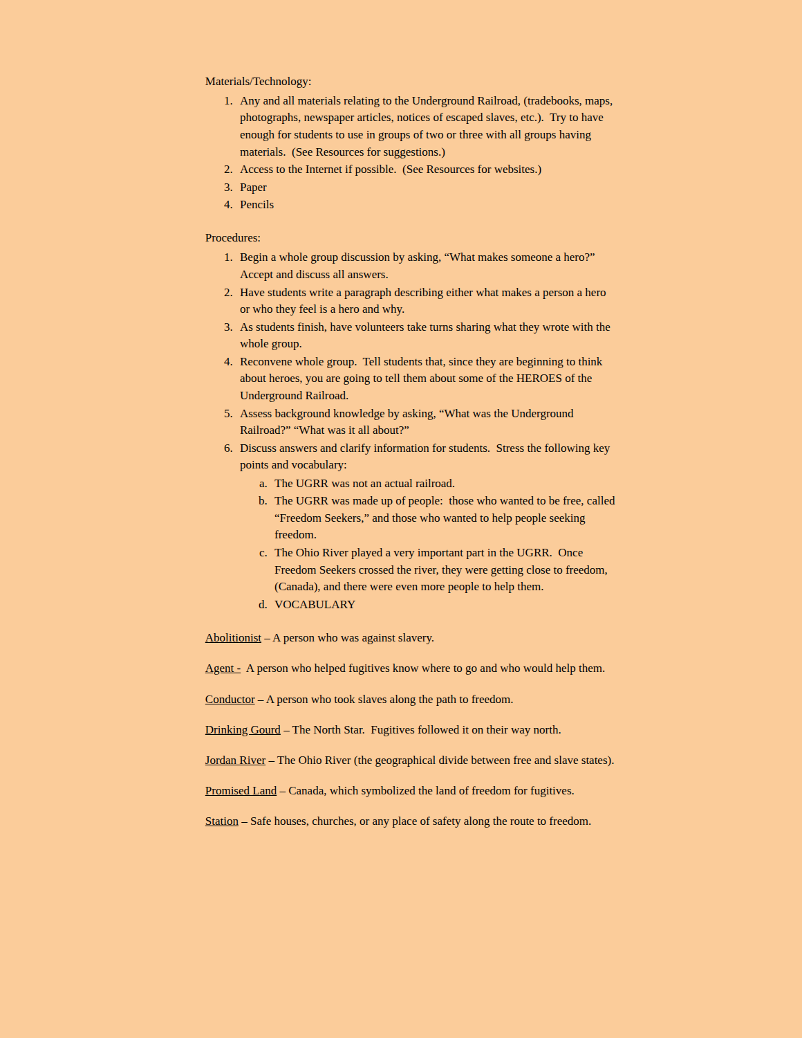Materials/Technology:
Any and all materials relating to the Underground Railroad, (tradebooks, maps, photographs, newspaper articles, notices of escaped slaves, etc.). Try to have enough for students to use in groups of two or three with all groups having materials. (See Resources for suggestions.)
Access to the Internet if possible. (See Resources for websites.)
Paper
Pencils
Procedures:
Begin a whole group discussion by asking, “What makes someone a hero?” Accept and discuss all answers.
Have students write a paragraph describing either what makes a person a hero or who they feel is a hero and why.
As students finish, have volunteers take turns sharing what they wrote with the whole group.
Reconvene whole group. Tell students that, since they are beginning to think about heroes, you are going to tell them about some of the HEROES of the Underground Railroad.
Assess background knowledge by asking, “What was the Underground Railroad?” “What was it all about?”
Discuss answers and clarify information for students. Stress the following key points and vocabulary:
The UGRR was not an actual railroad.
The UGRR was made up of people: those who wanted to be free, called “Freedom Seekers,” and those who wanted to help people seeking freedom.
The Ohio River played a very important part in the UGRR. Once Freedom Seekers crossed the river, they were getting close to freedom, (Canada), and there were even more people to help them.
VOCABULARY
Abolitionist – A person who was against slavery.
Agent - A person who helped fugitives know where to go and who would help them.
Conductor – A person who took slaves along the path to freedom.
Drinking Gourd – The North Star. Fugitives followed it on their way north.
Jordan River – The Ohio River (the geographical divide between free and slave states).
Promised Land – Canada, which symbolized the land of freedom for fugitives.
Station – Safe houses, churches, or any place of safety along the route to freedom.